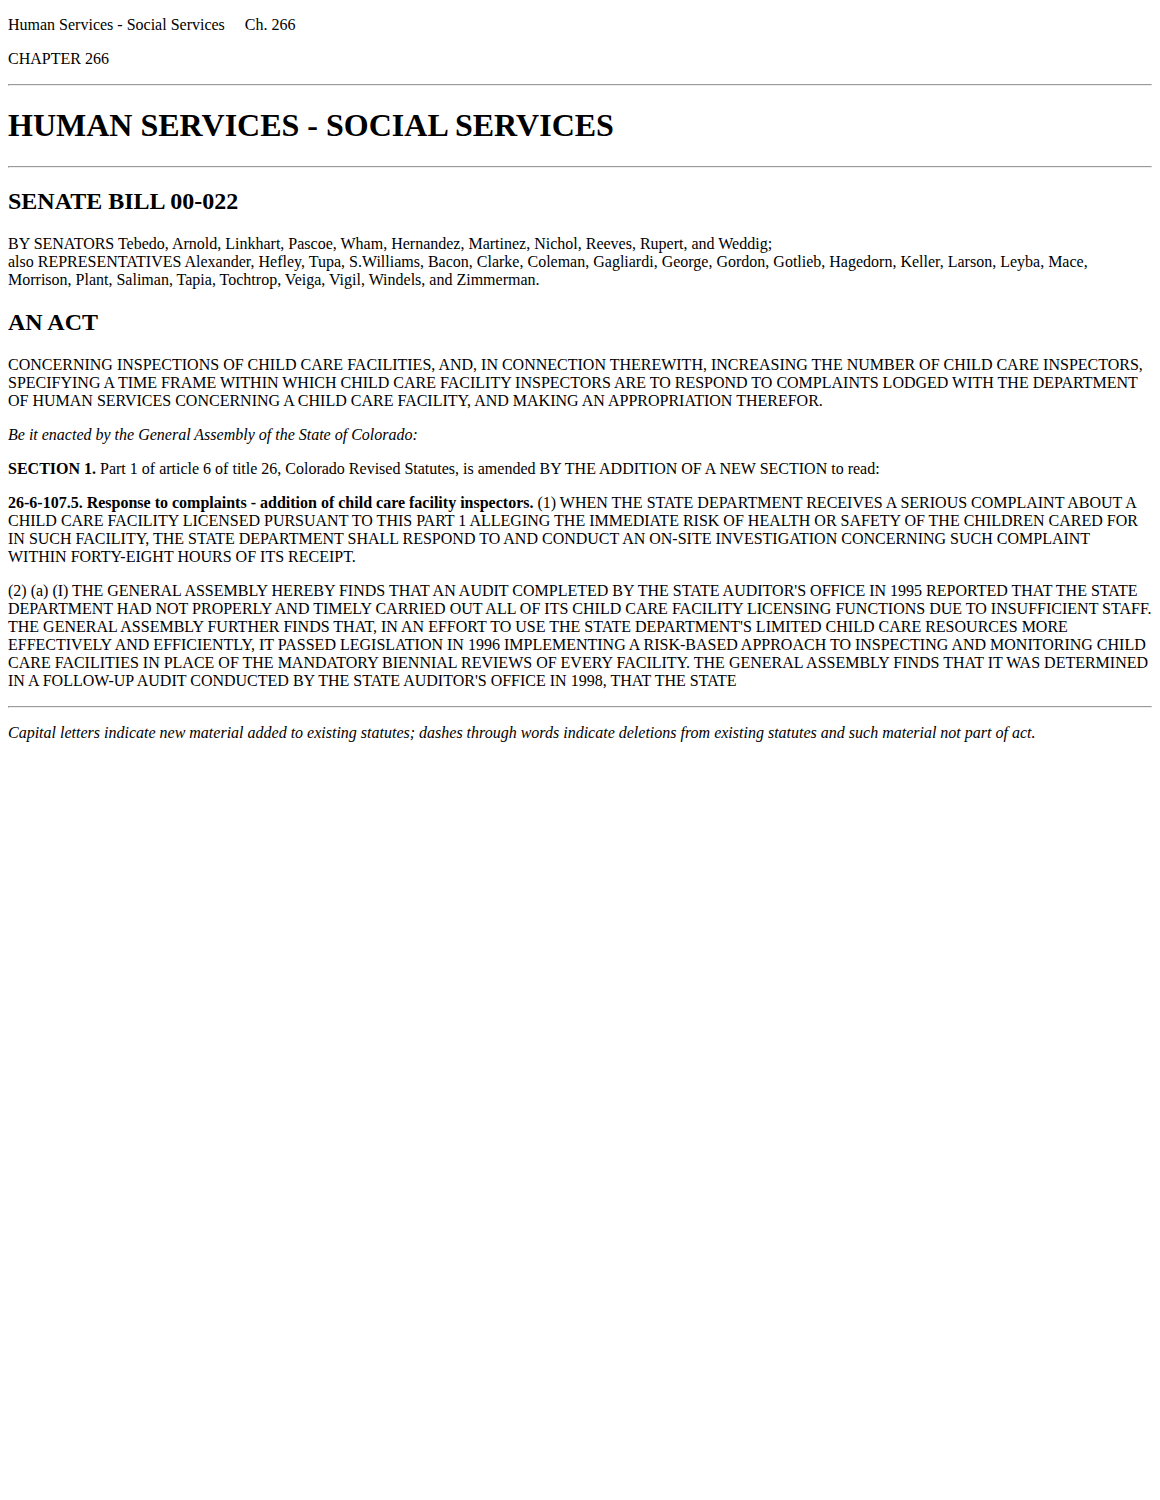Human Services - Social Services Ch. 266
CHAPTER 266
HUMAN SERVICES - SOCIAL SERVICES
SENATE BILL 00-022
BY SENATORS Tebedo, Arnold, Linkhart, Pascoe, Wham, Hernandez, Martinez, Nichol, Reeves, Rupert, and Weddig;
also REPRESENTATIVES Alexander, Hefley, Tupa, S.Williams, Bacon, Clarke, Coleman, Gagliardi, George, Gordon, Gotlieb, Hagedorn, Keller, Larson, Leyba, Mace, Morrison, Plant, Saliman, Tapia, Tochtrop, Veiga, Vigil, Windels, and Zimmerman.
AN ACT
CONCERNING INSPECTIONS OF CHILD CARE FACILITIES, AND, IN CONNECTION THEREWITH, INCREASING THE NUMBER OF CHILD CARE INSPECTORS, SPECIFYING A TIME FRAME WITHIN WHICH CHILD CARE FACILITY INSPECTORS ARE TO RESPOND TO COMPLAINTS LODGED WITH THE DEPARTMENT OF HUMAN SERVICES CONCERNING A CHILD CARE FACILITY, AND MAKING AN APPROPRIATION THEREFOR.
Be it enacted by the General Assembly of the State of Colorado:
SECTION 1. Part 1 of article 6 of title 26, Colorado Revised Statutes, is amended BY THE ADDITION OF A NEW SECTION to read:
26-6-107.5. Response to complaints - addition of child care facility inspectors. (1) WHEN THE STATE DEPARTMENT RECEIVES A SERIOUS COMPLAINT ABOUT A CHILD CARE FACILITY LICENSED PURSUANT TO THIS PART 1 ALLEGING THE IMMEDIATE RISK OF HEALTH OR SAFETY OF THE CHILDREN CARED FOR IN SUCH FACILITY, THE STATE DEPARTMENT SHALL RESPOND TO AND CONDUCT AN ON-SITE INVESTIGATION CONCERNING SUCH COMPLAINT WITHIN FORTY-EIGHT HOURS OF ITS RECEIPT.
(2) (a) (I) THE GENERAL ASSEMBLY HEREBY FINDS THAT AN AUDIT COMPLETED BY THE STATE AUDITOR'S OFFICE IN 1995 REPORTED THAT THE STATE DEPARTMENT HAD NOT PROPERLY AND TIMELY CARRIED OUT ALL OF ITS CHILD CARE FACILITY LICENSING FUNCTIONS DUE TO INSUFFICIENT STAFF. THE GENERAL ASSEMBLY FURTHER FINDS THAT, IN AN EFFORT TO USE THE STATE DEPARTMENT'S LIMITED CHILD CARE RESOURCES MORE EFFECTIVELY AND EFFICIENTLY, IT PASSED LEGISLATION IN 1996 IMPLEMENTING A RISK-BASED APPROACH TO INSPECTING AND MONITORING CHILD CARE FACILITIES IN PLACE OF THE MANDATORY BIENNIAL REVIEWS OF EVERY FACILITY. THE GENERAL ASSEMBLY FINDS THAT IT WAS DETERMINED IN A FOLLOW-UP AUDIT CONDUCTED BY THE STATE AUDITOR'S OFFICE IN 1998, THAT THE STATE
Capital letters indicate new material added to existing statutes; dashes through words indicate deletions from existing statutes and such material not part of act.